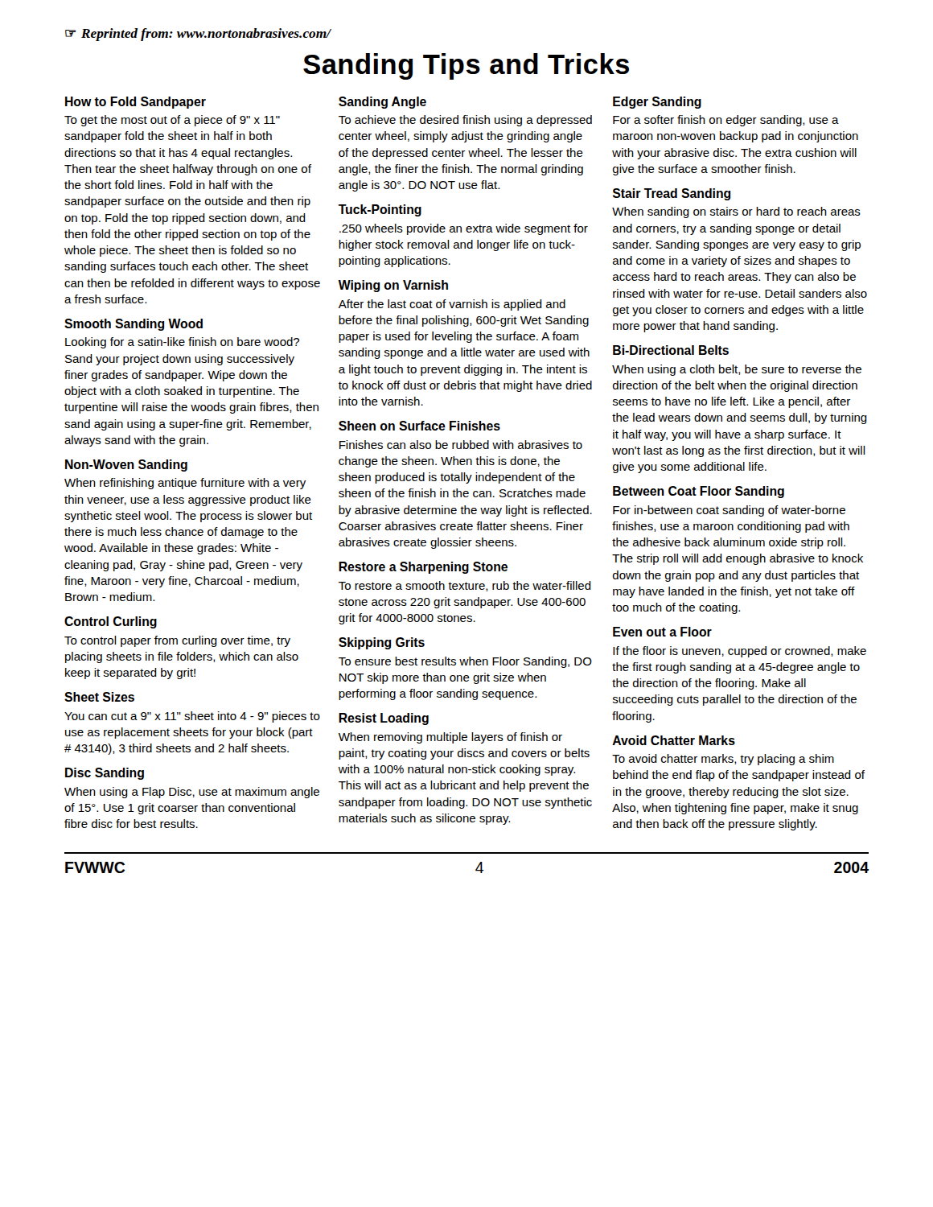☞Reprinted from: www.nortonabrasives.com/
Sanding Tips and Tricks
How to Fold Sandpaper
To get the most out of a piece of 9" x 11" sandpaper fold the sheet in half in both directions so that it has 4 equal rectangles. Then tear the sheet halfway through on one of the short fold lines. Fold in half with the sandpaper surface on the outside and then rip on top. Fold the top ripped section down, and then fold the other ripped section on top of the whole piece. The sheet then is folded so no sanding surfaces touch each other. The sheet can then be refolded in different ways to expose a fresh surface.
Smooth Sanding Wood
Looking for a satin-like finish on bare wood? Sand your project down using successively finer grades of sandpaper. Wipe down the object with a cloth soaked in turpentine. The turpentine will raise the woods grain fibres, then sand again using a super-fine grit. Remember, always sand with the grain.
Non-Woven Sanding
When refinishing antique furniture with a very thin veneer, use a less aggressive product like synthetic steel wool. The process is slower but there is much less chance of damage to the wood. Available in these grades: White - cleaning pad, Gray - shine pad, Green - very fine, Maroon - very fine, Charcoal - medium, Brown - medium.
Control Curling
To control paper from curling over time, try placing sheets in file folders, which can also keep it separated by grit!
Sheet Sizes
You can cut a 9" x 11" sheet into 4 - 9" pieces to use as replacement sheets for your block (part # 43140), 3 third sheets and 2 half sheets.
Disc Sanding
When using a Flap Disc, use at maximum angle of 15°. Use 1 grit coarser than conventional fibre disc for best results.
Sanding Angle
To achieve the desired finish using a depressed center wheel, simply adjust the grinding angle of the depressed center wheel. The lesser the angle, the finer the finish. The normal grinding angle is 30°. DO NOT use flat.
Tuck-Pointing
.250 wheels provide an extra wide segment for higher stock removal and longer life on tuck-pointing applications.
Wiping on Varnish
After the last coat of varnish is applied and before the final polishing, 600-grit Wet Sanding paper is used for leveling the surface. A foam sanding sponge and a little water are used with a light touch to prevent digging in. The intent is to knock off dust or debris that might have dried into the varnish.
Sheen on Surface Finishes
Finishes can also be rubbed with abrasives to change the sheen. When this is done, the sheen produced is totally independent of the sheen of the finish in the can. Scratches made by abrasive determine the way light is reflected. Coarser abrasives create flatter sheens. Finer abrasives create glossier sheens.
Restore a Sharpening Stone
To restore a smooth texture, rub the water-filled stone across 220 grit sandpaper. Use 400-600 grit for 4000-8000 stones.
Skipping Grits
To ensure best results when Floor Sanding, DO NOT skip more than one grit size when performing a floor sanding sequence.
Resist Loading
When removing multiple layers of finish or paint, try coating your discs and covers or belts with a 100% natural non-stick cooking spray. This will act as a lubricant and help prevent the sandpaper from loading. DO NOT use synthetic materials such as silicone spray.
Edger Sanding
For a softer finish on edger sanding, use a maroon non-woven backup pad in conjunction with your abrasive disc. The extra cushion will give the surface a smoother finish.
Stair Tread Sanding
When sanding on stairs or hard to reach areas and corners, try a sanding sponge or detail sander. Sanding sponges are very easy to grip and come in a variety of sizes and shapes to access hard to reach areas. They can also be rinsed with water for re-use. Detail sanders also get you closer to corners and edges with a little more power that hand sanding.
Bi-Directional Belts
When using a cloth belt, be sure to reverse the direction of the belt when the original direction seems to have no life left. Like a pencil, after the lead wears down and seems dull, by turning it half way, you will have a sharp surface. It won't last as long as the first direction, but it will give you some additional life.
Between Coat Floor Sanding
For in-between coat sanding of water-borne finishes, use a maroon conditioning pad with the adhesive back aluminum oxide strip roll. The strip roll will add enough abrasive to knock down the grain pop and any dust particles that may have landed in the finish, yet not take off too much of the coating.
Even out a Floor
If the floor is uneven, cupped or crowned, make the first rough sanding at a 45-degree angle to the direction of the flooring. Make all succeeding cuts parallel to the direction of the flooring.
Avoid Chatter Marks
To avoid chatter marks, try placing a shim behind the end flap of the sandpaper instead of in the groove, thereby reducing the slot size. Also, when tightening fine paper, make it snug and then back off the pressure slightly.
FVWWC 4 2004